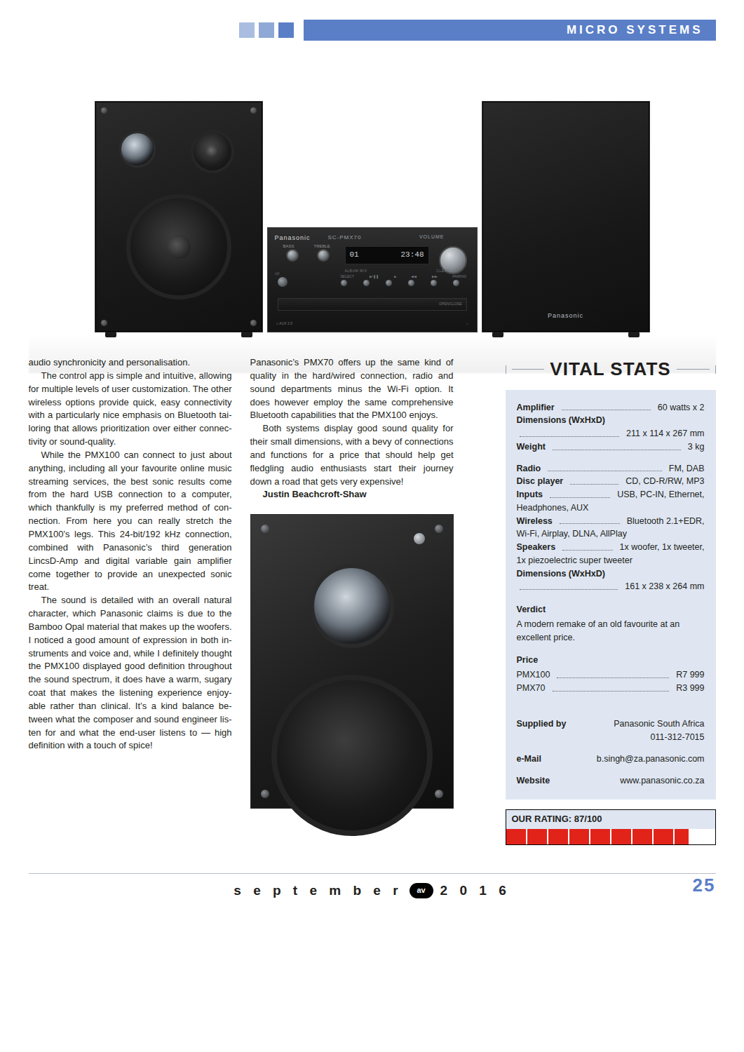Micro Systems
Panasonic SC-PMX70 VOLUME BASS TREBLE
0123:48
ALBUM MIX CLEAR
SELECT▶/❚❚■◀◀▶▶PAIRING
⏻/I
♫ AUX 3.5♪
Panasonic
audio synchronicity and personalisation.
The control app is simple and intuitive, allowing for multiple levels of user customization. The other wireless options provide quick, easy connectivity with a particularly nice emphasis on Bluetooth tailoring that allows prioritization over either connectivity or sound-quality.
While the PMX100 can connect to just about anything, including all your favourite online music streaming services, the best sonic results come from the hard USB connection to a computer, which thankfully is my preferred method of connection. From here you can really stretch the PMX100’s legs. This 24-bit/192 kHz connection, combined with Panasonic’s third generation LincsD-Amp and digital variable gain amplifier come together to provide an unexpected sonic treat.
The sound is detailed with an overall natural character, which Panasonic claims is due to the Bamboo Opal material that makes up the woofers. I noticed a good amount of expression in both instruments and voice and, while I definitely thought the PMX100 displayed good definition throughout the sound spectrum, it does have a warm, sugary coat that makes the listening experience enjoyable rather than clinical. It’s a kind balance between what the composer and sound engineer listen for and what the end-user listens to — high definition with a touch of spice!
Panasonic’s PMX70 offers up the same kind of quality in the hard/wired connection, radio and sound departments minus the Wi-Fi option. It does however employ the same comprehensive Bluetooth capabilities that the PMX100 enjoys.
Both systems display good sound quality for their small dimensions, with a bevy of connections and functions for a price that should help get fledgling audio enthusiasts start their journey down a road that gets very expensive!
Justin Beachcroft-Shaw
VITAL STATS
Amplifier 60 watts x 2
Dimensions (WxHxD)
211 x 114 x 267 mm
Weight 3 kg
Radio FM, DAB
Disc player CD, CD-R/RW, MP3
Inputs USB, PC-IN, Ethernet,
Headphones, AUX
Wireless Bluetooth 2.1+EDR,
Wi-Fi, Airplay, DLNA, AllPlay
Speakers 1x woofer, 1x tweeter,
1x piezoelectric super tweeter
Dimensions (WxHxD)
161 x 238 x 264 mm
Verdict
A modern remake of an old favourite at an excellent price.
Price
PMX100 R7 999
PMX70 R3 999
Supplied by Panasonic South Africa
011-312-7015
e-Mail b.singh@za.panasonic.com
Website www.panasonic.co.za
OUR RATING: 87/100
s e p t e m b e r av 2 0 1 6
25